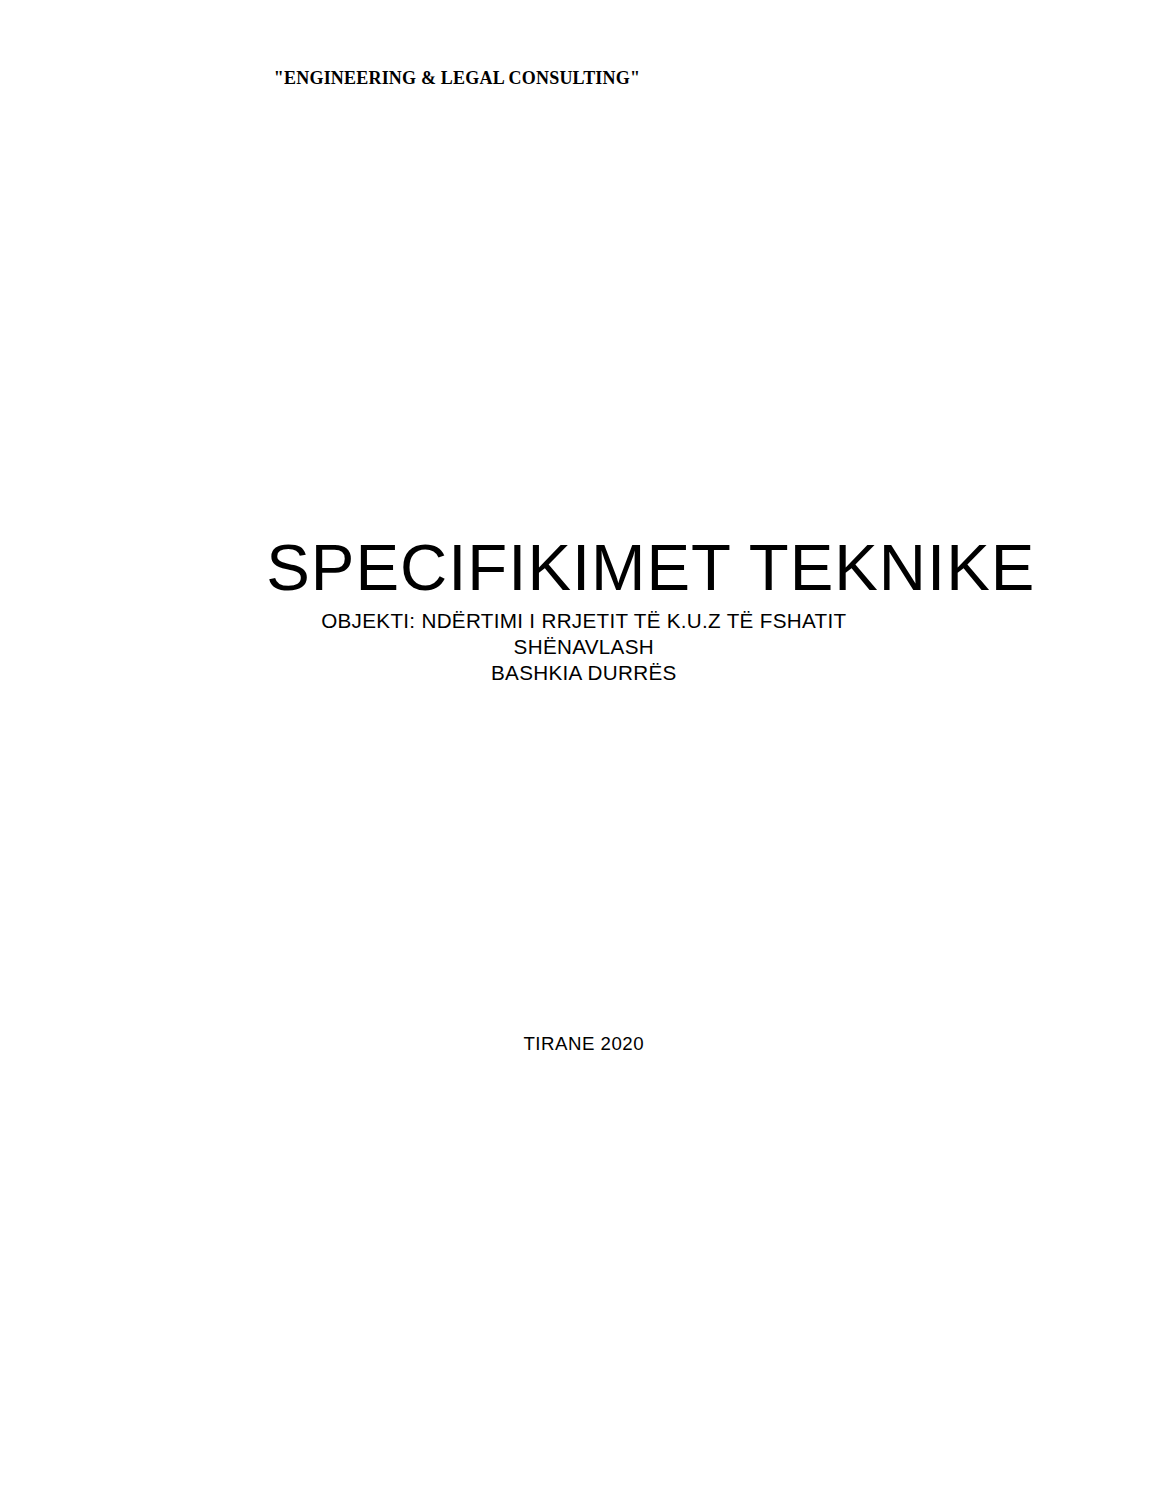"ENGINEERING & LEGAL CONSULTING"
SPECIFIKIMET TEKNIKE
OBJEKTI: NDËRTIMI I RRJETIT TË K.U.Z TË FSHATIT SHËNAVLASH
BASHKIA DURRËS
TIRANE 2020